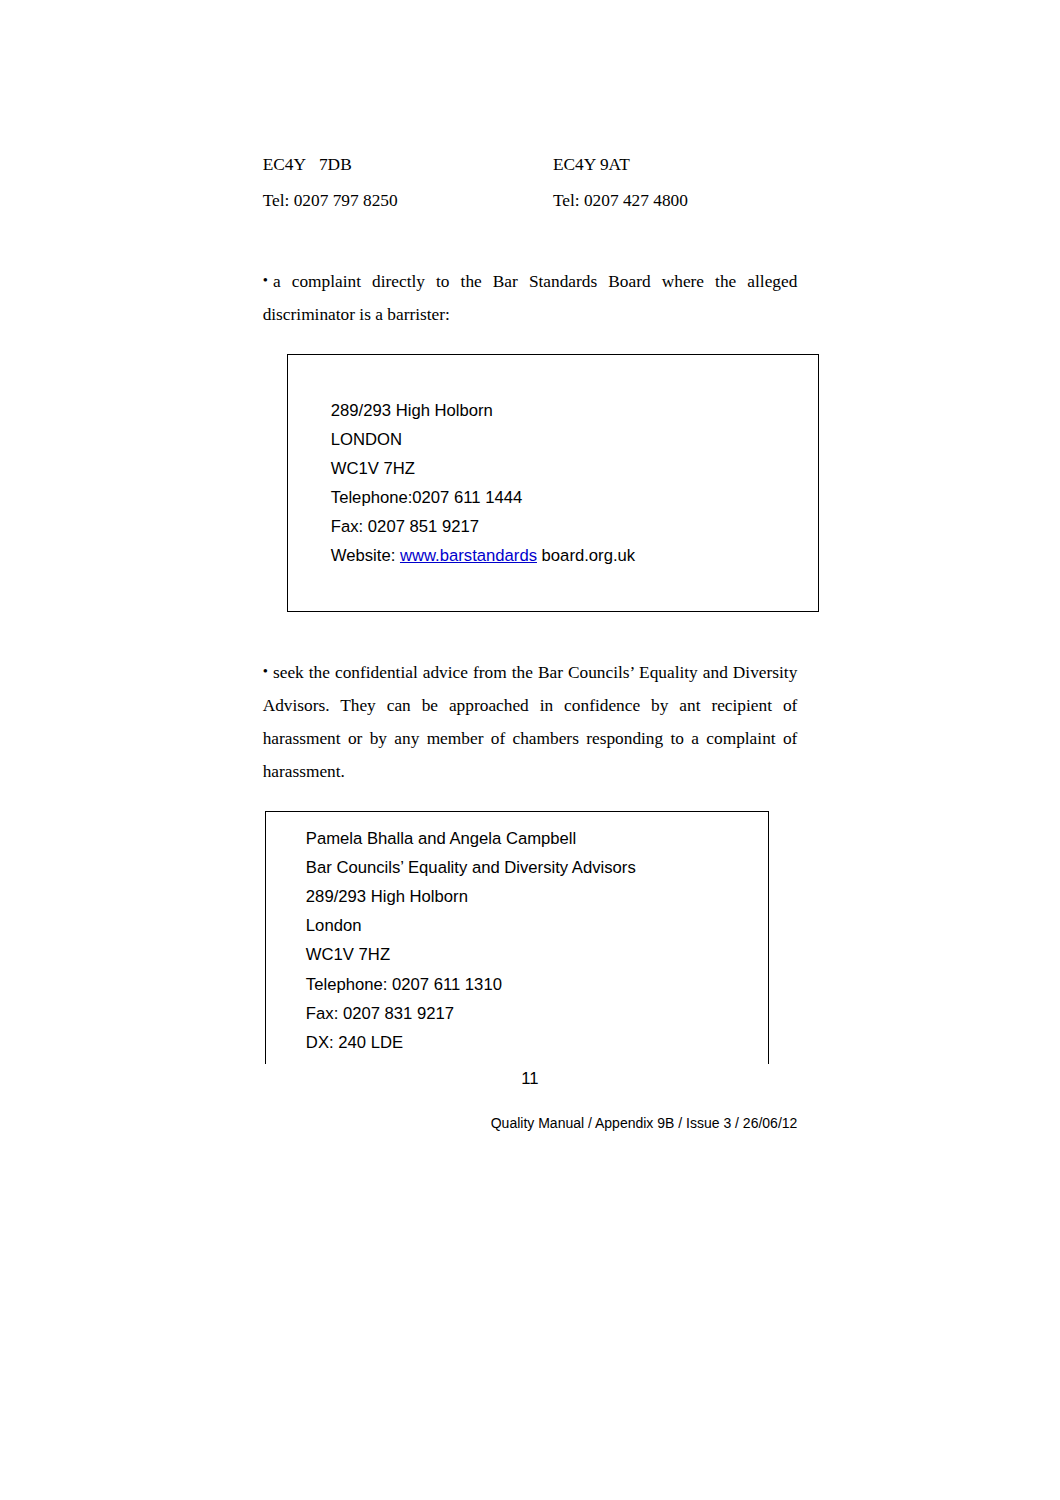EC4Y 7DB
Tel: 0207 797 8250
EC4Y 9AT
Tel: 0207 427 4800
•a complaint directly to the Bar Standards Board where the alleged discriminator is a barrister:
289/293 High Holborn
LONDON
WC1V 7HZ
Telephone:0207 611 1444
Fax: 0207 851 9217
Website: www.barstandards board.org.uk
•seek the confidential advice from the Bar Councils’ Equality and Diversity Advisors. They can be approached in confidence by ant recipient of harassment or by any member of chambers responding to a complaint of harassment.
Pamela Bhalla and Angela Campbell
Bar Councils’ Equality and Diversity Advisors
289/293 High Holborn
London
WC1V 7HZ
Telephone: 0207 611 1310
Fax: 0207 831 9217
DX: 240 LDE
11
Quality Manual / Appendix 9B / Issue 3 / 26/06/12